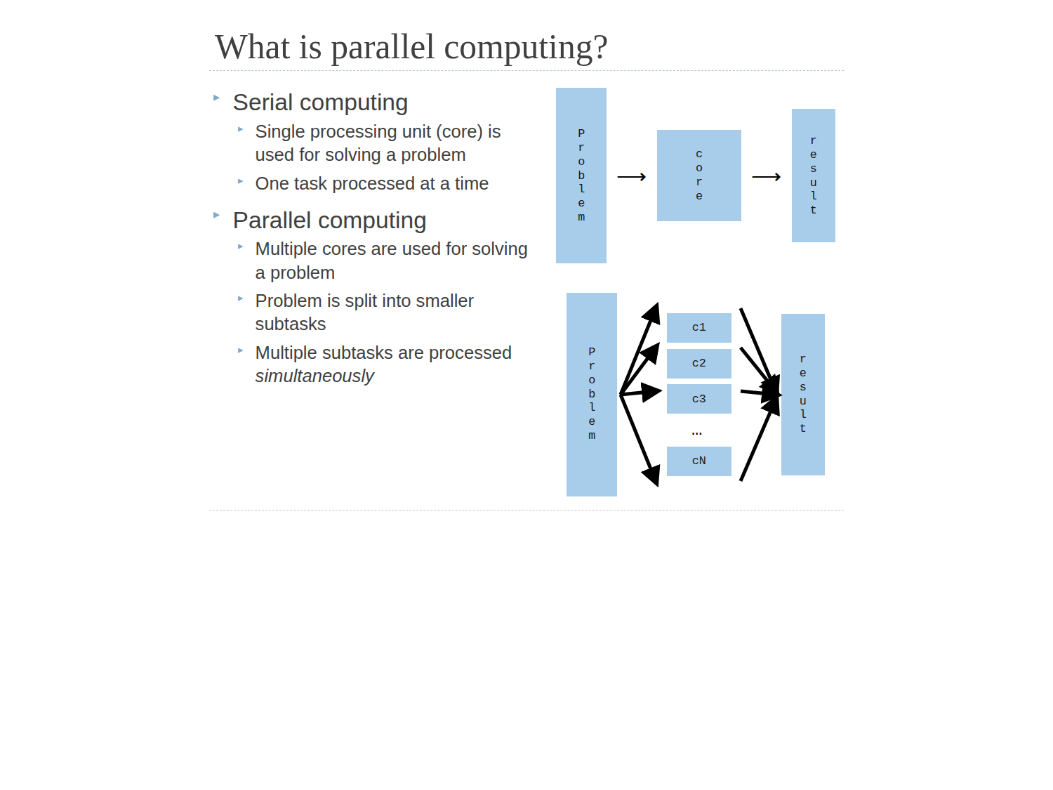What is parallel computing?
Serial computing
Single processing unit (core) is used for solving a problem
One task processed at a time
Parallel computing
Multiple cores are used for solving a problem
Problem is split into smaller subtasks
Multiple subtasks are processed simultaneously
Problem
⟶
core
⟶
result
Problem
c1
c2
c3
…
cN
result